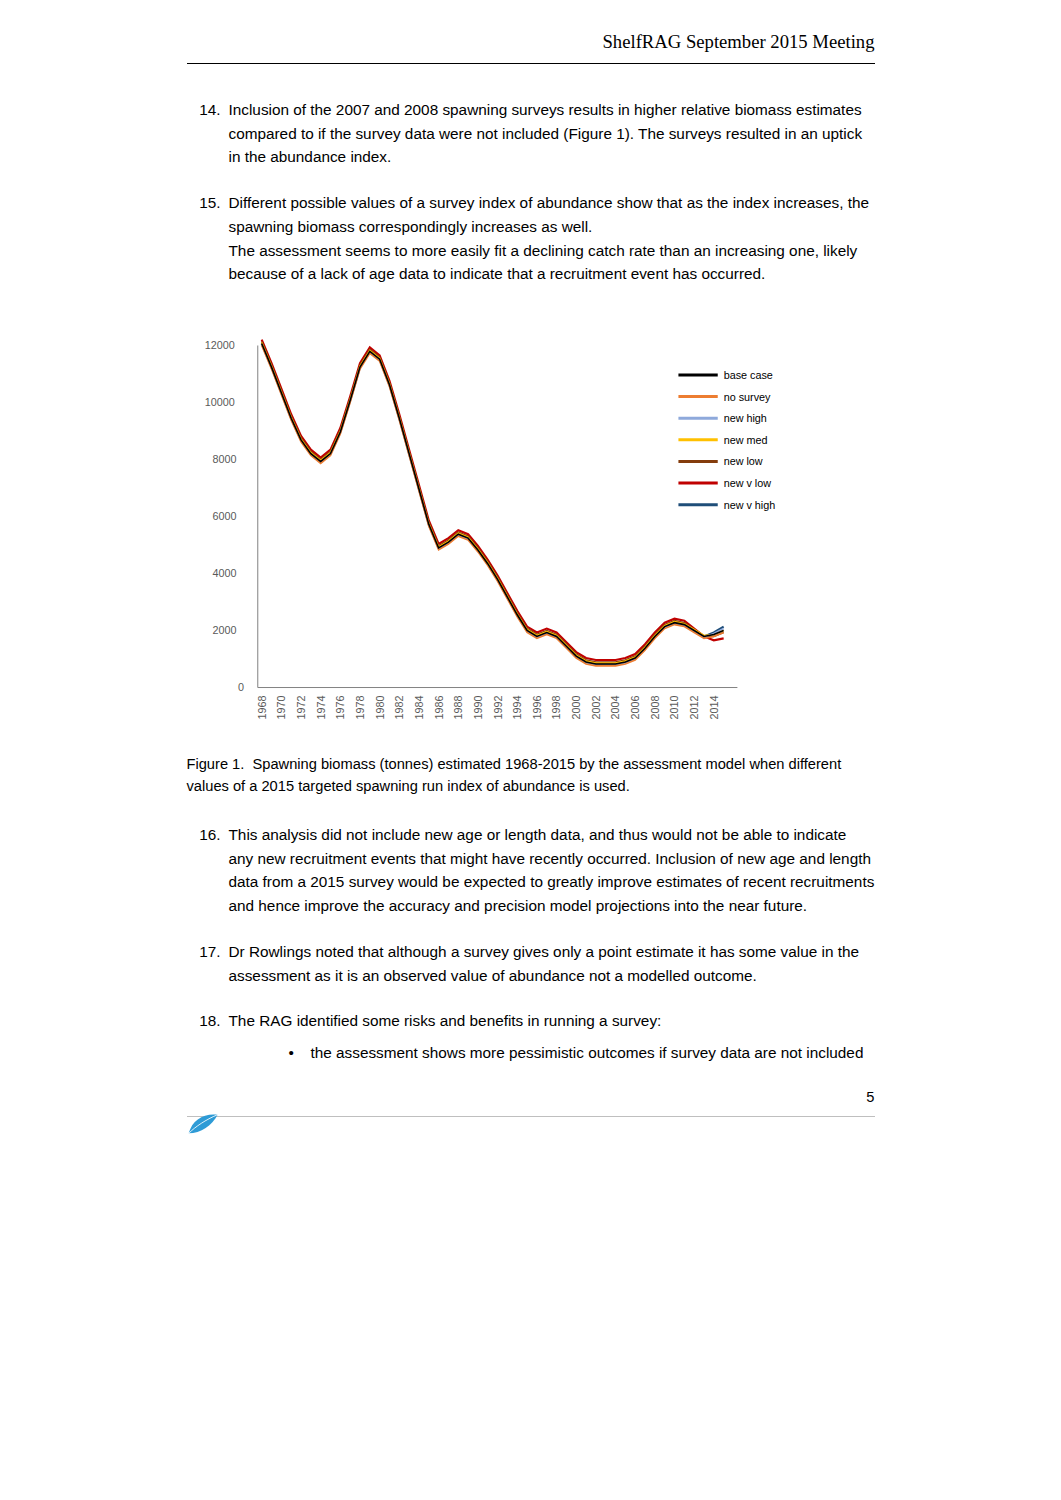ShelfRAG September 2015 Meeting
14. Inclusion of the 2007 and 2008 spawning surveys results in higher relative biomass estimates compared to if the survey data were not included (Figure 1). The surveys resulted in an uptick in the abundance index.
15. Different possible values of a survey index of abundance show that as the index increases, the spawning biomass correspondingly increases as well.
The assessment seems to more easily fit a declining catch rate than an increasing one, likely because of a lack of age data to indicate that a recruitment event has occurred.
12000 10000 8000 6000 4000 2000 0 1968 1970 1972 1974 1976 1978 1980 1982 1984 1986 1988 1990 1992 1994 1996 1998 2000 2002 2004 2006 2008 2010 2012 2014 base case no survey new high new med new low new v low new v high
Figure 1. Spawning biomass (tonnes) estimated 1968-2015 by the assessment model when different values of a 2015 targeted spawning run index of abundance is used.
16. This analysis did not include new age or length data, and thus would not be able to indicate any new recruitment events that might have recently occurred. Inclusion of new age and length data from a 2015 survey would be expected to greatly improve estimates of recent recruitments and hence improve the accuracy and precision model projections into the near future.
17. Dr Rowlings noted that although a survey gives only a point estimate it has some value in the assessment as it is an observed value of abundance not a modelled outcome.
18. The RAG identified some risks and benefits in running a survey:
the assessment shows more pessimistic outcomes if survey data are not included
5